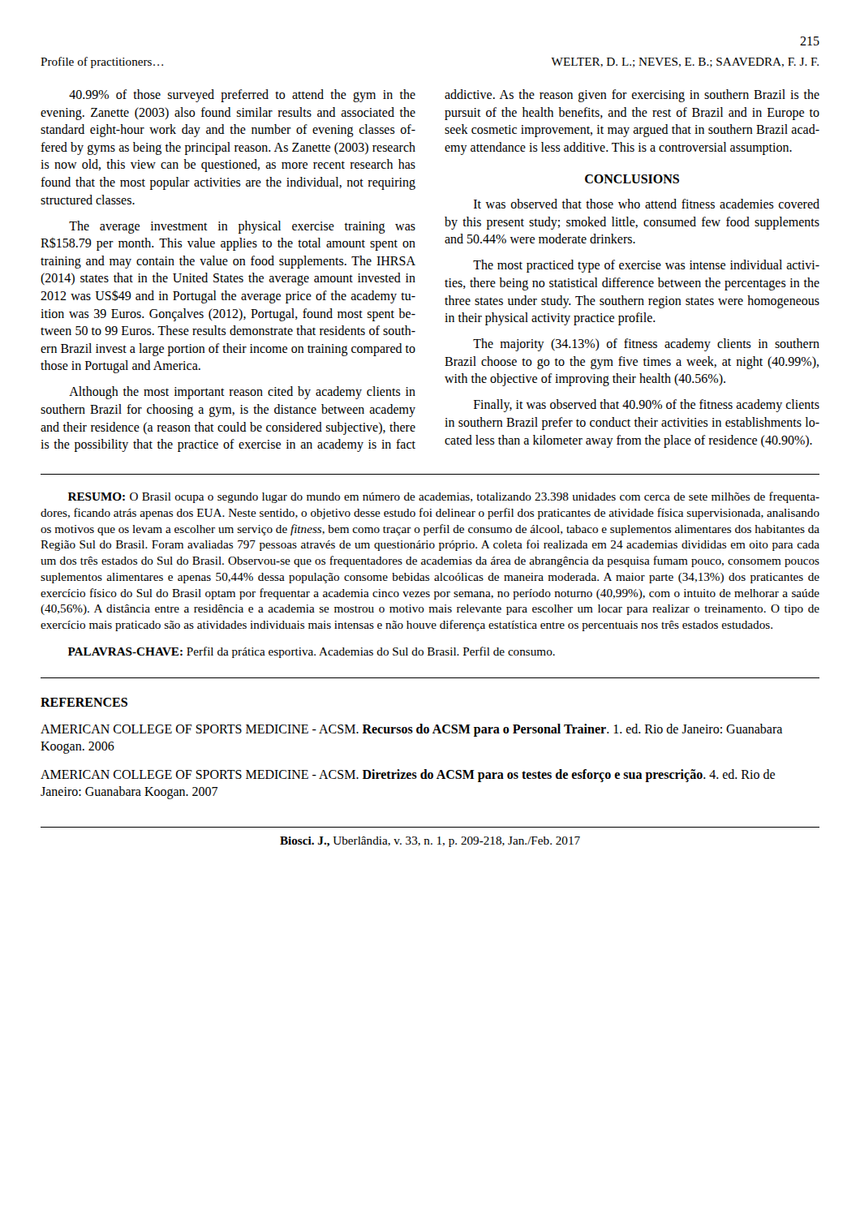215
Profile of practitioners… WELTER, D. L.; NEVES, E. B.; SAAVEDRA, F. J. F.
40.99% of those surveyed preferred to attend the gym in the evening. Zanette (2003) also found similar results and associated the standard eight-hour work day and the number of evening classes offered by gyms as being the principal reason. As Zanette (2003) research is now old, this view can be questioned, as more recent research has found that the most popular activities are the individual, not requiring structured classes.
The average investment in physical exercise training was R$158.79 per month. This value applies to the total amount spent on training and may contain the value on food supplements. The IHRSA (2014) states that in the United States the average amount invested in 2012 was US$49 and in Portugal the average price of the academy tuition was 39 Euros. Gonçalves (2012), Portugal, found most spent between 50 to 99 Euros. These results demonstrate that residents of southern Brazil invest a large portion of their income on training compared to those in Portugal and America.
Although the most important reason cited by academy clients in southern Brazil for choosing a gym, is the distance between academy and their residence (a reason that could be considered subjective), there is the possibility that the practice of exercise in an academy is in fact addictive. As the reason given for exercising in southern Brazil is the pursuit of the health benefits, and the rest of Brazil and in Europe to seek cosmetic improvement, it may argued that in southern Brazil academy attendance is less additive. This is a controversial assumption.
CONCLUSIONS
It was observed that those who attend fitness academies covered by this present study; smoked little, consumed few food supplements and 50.44% were moderate drinkers.
The most practiced type of exercise was intense individual activities, there being no statistical difference between the percentages in the three states under study. The southern region states were homogeneous in their physical activity practice profile.
The majority (34.13%) of fitness academy clients in southern Brazil choose to go to the gym five times a week, at night (40.99%), with the objective of improving their health (40.56%).
Finally, it was observed that 40.90% of the fitness academy clients in southern Brazil prefer to conduct their activities in establishments located less than a kilometer away from the place of residence (40.90%).
RESUMO: O Brasil ocupa o segundo lugar do mundo em número de academias, totalizando 23.398 unidades com cerca de sete milhões de frequentadores, ficando atrás apenas dos EUA. Neste sentido, o objetivo desse estudo foi delinear o perfil dos praticantes de atividade física supervisionada, analisando os motivos que os levam a escolher um serviço de fitness, bem como traçar o perfil de consumo de álcool, tabaco e suplementos alimentares dos habitantes da Região Sul do Brasil. Foram avaliadas 797 pessoas através de um questionário próprio. A coleta foi realizada em 24 academias divididas em oito para cada um dos três estados do Sul do Brasil. Observou-se que os frequentadores de academias da área de abrangência da pesquisa fumam pouco, consomem poucos suplementos alimentares e apenas 50,44% dessa população consome bebidas alcoólicas de maneira moderada. A maior parte (34,13%) dos praticantes de exercício físico do Sul do Brasil optam por frequentar a academia cinco vezes por semana, no período noturno (40,99%), com o intuito de melhorar a saúde (40,56%). A distância entre a residência e a academia se mostrou o motivo mais relevante para escolher um locar para realizar o treinamento. O tipo de exercício mais praticado são as atividades individuais mais intensas e não houve diferença estatística entre os percentuais nos três estados estudados.
PALAVRAS-CHAVE: Perfil da prática esportiva. Academias do Sul do Brasil. Perfil de consumo.
REFERENCES
AMERICAN COLLEGE OF SPORTS MEDICINE - ACSM. Recursos do ACSM para o Personal Trainer. 1. ed. Rio de Janeiro: Guanabara Koogan. 2006
AMERICAN COLLEGE OF SPORTS MEDICINE - ACSM. Diretrizes do ACSM para os testes de esforço e sua prescrição. 4. ed. Rio de Janeiro: Guanabara Koogan. 2007
Biosci. J., Uberlândia, v. 33, n. 1, p. 209-218, Jan./Feb. 2017